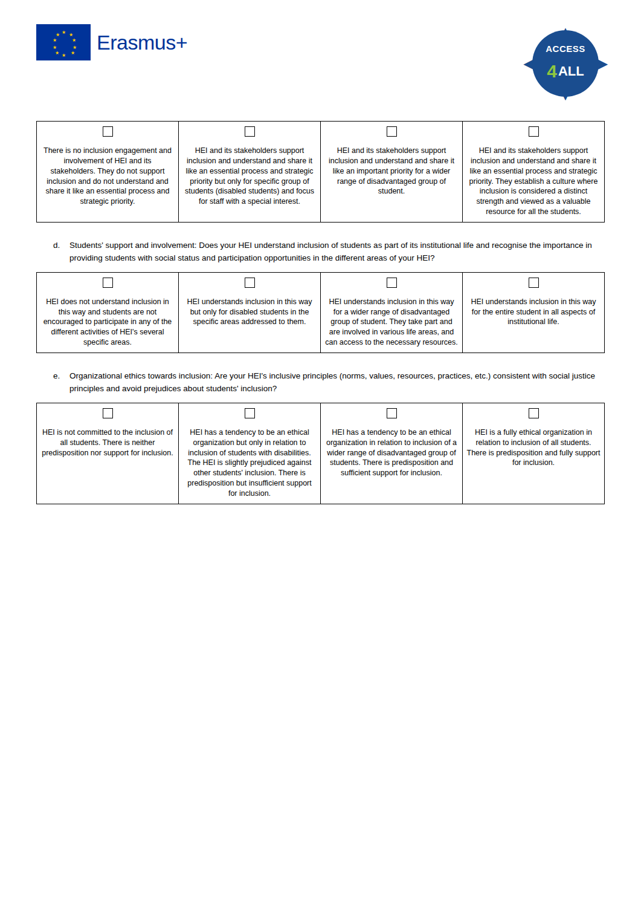★ ★ ★ ★ ★ ★ ★ ★ ★ ★
Erasmus+
▲ ▼ ◀ ▶
ACCESS
4 ALL
| There is no inclusion engagement and involvement of HEI and its stakeholders. They do not support inclusion and do not understand and share it like an essential process and strategic priority. | HEI and its stakeholders support inclusion and understand and share it like an essential process and strategic priority but only for specific group of students (disabled students) and focus for staff with a special interest. | HEI and its stakeholders support inclusion and understand and share it like an important priority for a wider range of disadvantaged group of student. | HEI and its stakeholders support inclusion and understand and share it like an essential process and strategic priority. They establish a culture where inclusion is considered a distinct strength and viewed as a valuable resource for all the students. |
d. Students' support and involvement: Does your HEI understand inclusion of students as part of its institutional life and recognise the importance in providing students with social status and participation opportunities in the different areas of your HEI?
| HEI does not understand inclusion in this way and students are not encouraged to participate in any of the different activities of HEI's several specific areas. | HEI understands inclusion in this way but only for disabled students in the specific areas addressed to them. | HEI understands inclusion in this way for a wider range of disadvantaged group of student. They take part and are involved in various life areas, and can access to the necessary resources. | HEI understands inclusion in this way for the entire student in all aspects of institutional life. |
e. Organizational ethics towards inclusion: Are your HEI's inclusive principles (norms, values, resources, practices, etc.) consistent with social justice principles and avoid prejudices about students' inclusion?
| HEI is not committed to the inclusion of all students. There is neither predisposition nor support for inclusion. | HEI has a tendency to be an ethical organization but only in relation to inclusion of students with disabilities. The HEI is slightly prejudiced against other students' inclusion. There is predisposition but insufficient support for inclusion. | HEI has a tendency to be an ethical organization in relation to inclusion of a wider range of disadvantaged group of students. There is predisposition and sufficient support for inclusion. | HEI is a fully ethical organization in relation to inclusion of all students. There is predisposition and fully support for inclusion. |